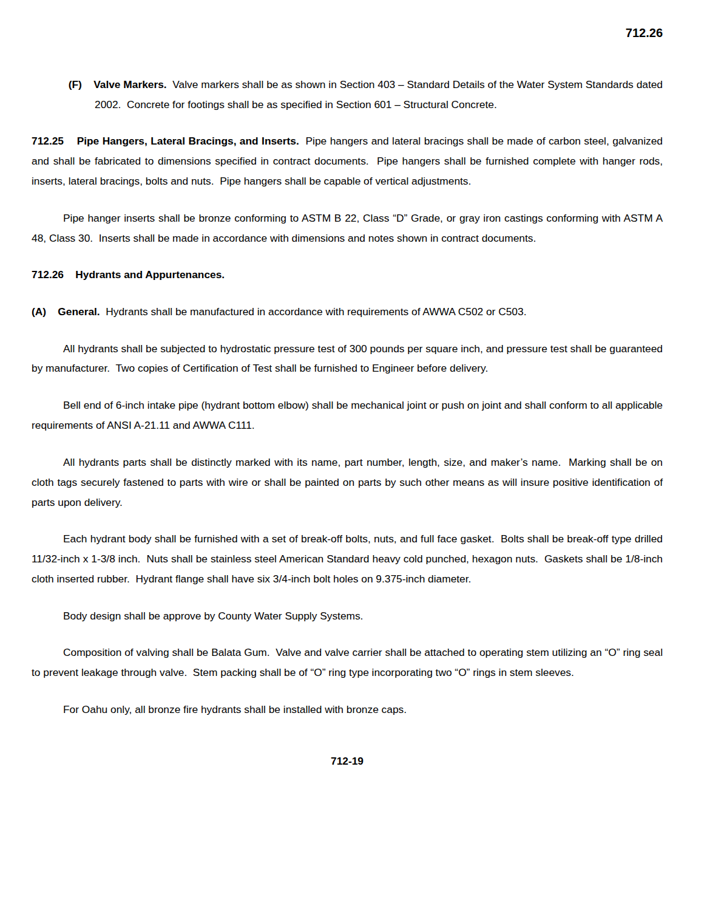712.26
(F) Valve Markers. Valve markers shall be as shown in Section 403 – Standard Details of the Water System Standards dated 2002. Concrete for footings shall be as specified in Section 601 – Structural Concrete.
712.25 Pipe Hangers, Lateral Bracings, and Inserts. Pipe hangers and lateral bracings shall be made of carbon steel, galvanized and shall be fabricated to dimensions specified in contract documents. Pipe hangers shall be furnished complete with hanger rods, inserts, lateral bracings, bolts and nuts. Pipe hangers shall be capable of vertical adjustments.
Pipe hanger inserts shall be bronze conforming to ASTM B 22, Class “D” Grade, or gray iron castings conforming with ASTM A 48, Class 30. Inserts shall be made in accordance with dimensions and notes shown in contract documents.
712.26 Hydrants and Appurtenances.
(A) General. Hydrants shall be manufactured in accordance with requirements of AWWA C502 or C503.
All hydrants shall be subjected to hydrostatic pressure test of 300 pounds per square inch, and pressure test shall be guaranteed by manufacturer. Two copies of Certification of Test shall be furnished to Engineer before delivery.
Bell end of 6-inch intake pipe (hydrant bottom elbow) shall be mechanical joint or push on joint and shall conform to all applicable requirements of ANSI A-21.11 and AWWA C111.
All hydrants parts shall be distinctly marked with its name, part number, length, size, and maker’s name. Marking shall be on cloth tags securely fastened to parts with wire or shall be painted on parts by such other means as will insure positive identification of parts upon delivery.
Each hydrant body shall be furnished with a set of break-off bolts, nuts, and full face gasket. Bolts shall be break-off type drilled 11/32-inch x 1-3/8 inch. Nuts shall be stainless steel American Standard heavy cold punched, hexagon nuts. Gaskets shall be 1/8-inch cloth inserted rubber. Hydrant flange shall have six 3/4-inch bolt holes on 9.375-inch diameter.
Body design shall be approve by County Water Supply Systems.
Composition of valving shall be Balata Gum. Valve and valve carrier shall be attached to operating stem utilizing an “O” ring seal to prevent leakage through valve. Stem packing shall be of “O” ring type incorporating two “O” rings in stem sleeves.
For Oahu only, all bronze fire hydrants shall be installed with bronze caps.
712-19